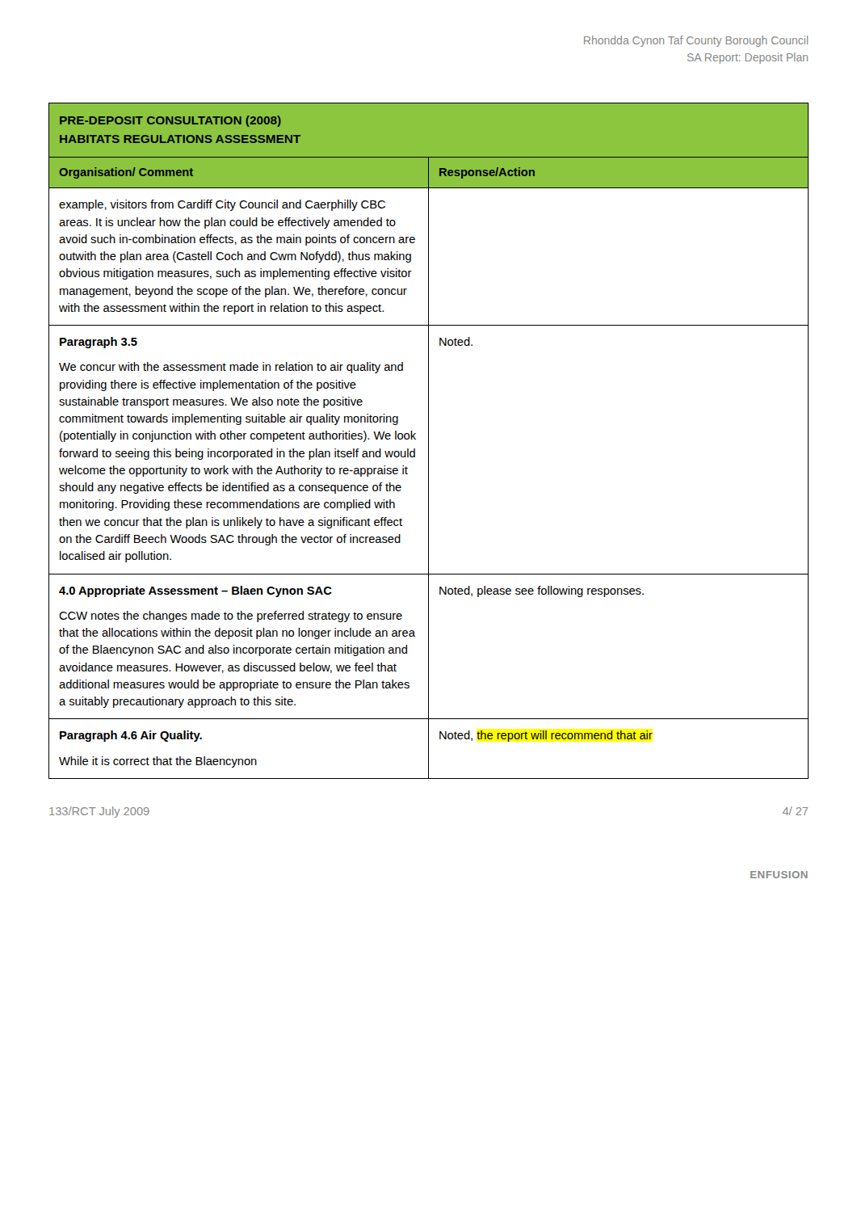Rhondda Cynon Taf County Borough Council
SA Report: Deposit Plan
| PRE-DEPOSIT CONSULTATION (2008) HABITATS REGULATIONS ASSESSMENT |
| Organisation/ Comment | Response/Action |
| example, visitors from Cardiff City Council and Caerphilly CBC areas. It is unclear how the plan could be effectively amended to avoid such in-combination effects, as the main points of concern are outwith the plan area (Castell Coch and Cwm Nofydd), thus making obvious mitigation measures, such as implementing effective visitor management, beyond the scope of the plan. We, therefore, concur with the assessment within the report in relation to this aspect. | |
| Paragraph 3.5 We concur with the assessment made in relation to air quality and providing there is effective implementation of the positive sustainable transport measures. We also note the positive commitment towards implementing suitable air quality monitoring (potentially in conjunction with other competent authorities). We look forward to seeing this being incorporated in the plan itself and would welcome the opportunity to work with the Authority to re-appraise it should any negative effects be identified as a consequence of the monitoring. Providing these recommendations are complied with then we concur that the plan is unlikely to have a significant effect on the Cardiff Beech Woods SAC through the vector of increased localised air pollution. | Noted. |
| 4.0 Appropriate Assessment – Blaen Cynon SAC CCW notes the changes made to the preferred strategy to ensure that the allocations within the deposit plan no longer include an area of the Blaencynon SAC and also incorporate certain mitigation and avoidance measures. However, as discussed below, we feel that additional measures would be appropriate to ensure the Plan takes a suitably precautionary approach to this site. | Noted, please see following responses. |
| Paragraph 4.6 Air Quality. While it is correct that the Blaencynon | Noted, the report will recommend that air |
133/RCT July 2009 4/ 27
ENFUSION